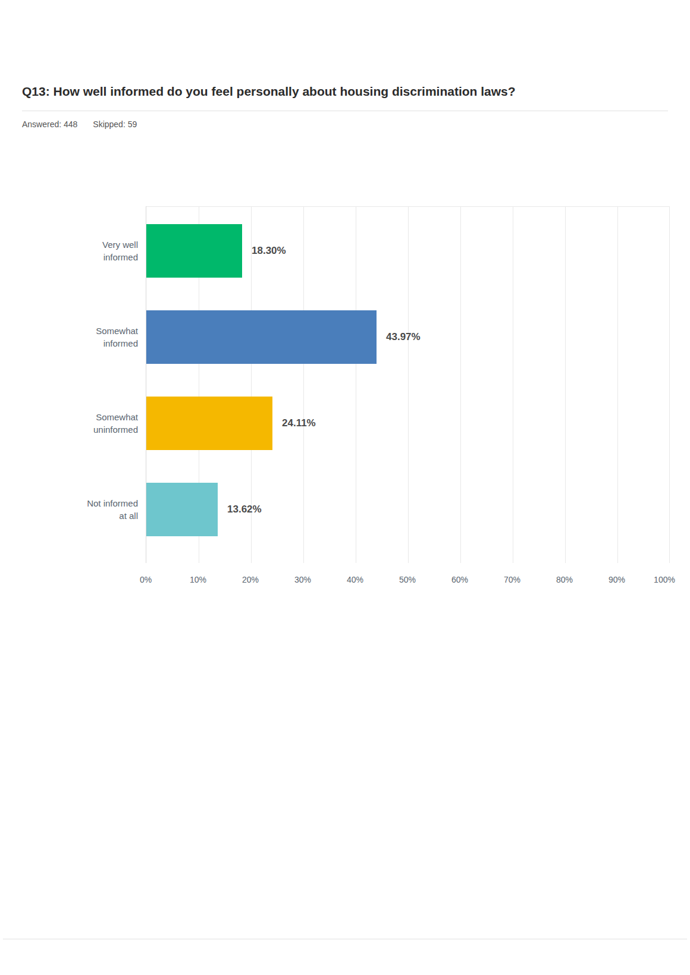Q13: How well informed do you feel personally about housing discrimination laws?
Answered: 448 Skipped: 59
Very well
informed
18.30%
Somewhat
informed
43.97%
Somewhat
uninformed
24.11%
Not informed
at all
13.62%
0%
10%
20%
30%
40%
50%
60%
70%
80%
90%
100%